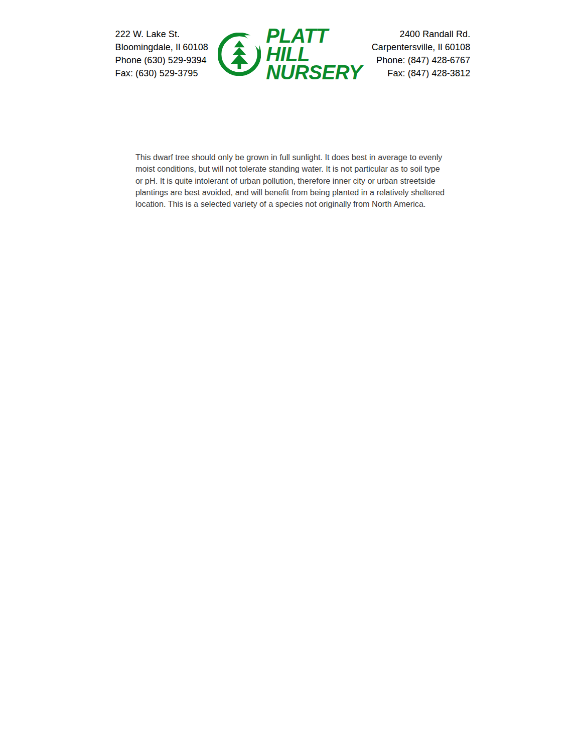222 W. Lake St.
Bloomingdale, Il 60108
Phone (630) 529-9394
Fax: (630) 529-3795
PLATT HILL NURSERY
2400 Randall Rd.
Carpentersville, Il 60108
Phone: (847) 428-6767
Fax: (847) 428-3812
This dwarf tree should only be grown in full sunlight. It does best in average to evenly moist conditions, but will not tolerate standing water. It is not particular as to soil type or pH. It is quite intolerant of urban pollution, therefore inner city or urban streetside plantings are best avoided, and will benefit from being planted in a relatively sheltered location. This is a selected variety of a species not originally from North America.